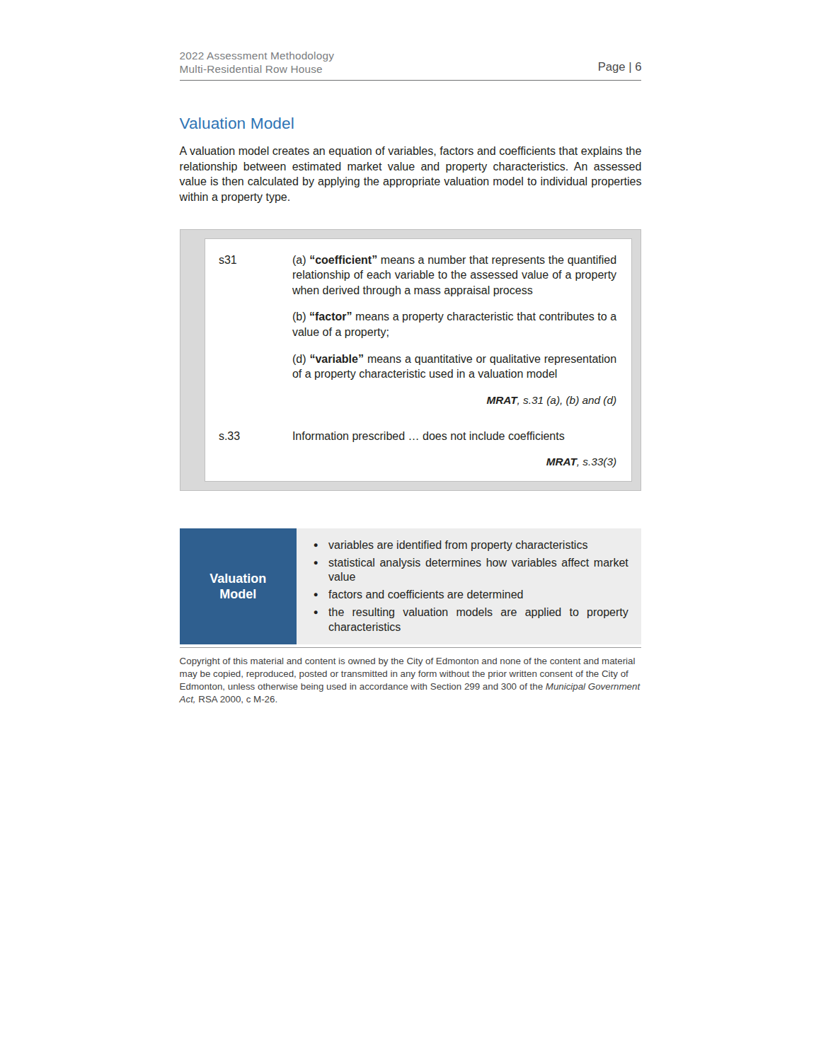2022 Assessment Methodology
Multi-Residential Row House
Page | 6
Valuation Model
A valuation model creates an equation of variables, factors and coefficients that explains the relationship between estimated market value and property characteristics. An assessed value is then calculated by applying the appropriate valuation model to individual properties within a property type.
| s31 | (a) “coefficient” means a number that represents the quantified relationship of each variable to the assessed value of a property when derived through a mass appraisal process (b) “factor” means a property characteristic that contributes to a value of a property; (d) “variable” means a quantitative or qualitative representation of a property characteristic used in a valuation model MRAT , s.31 (a), (b) and (d) |
| s.33 | Information prescribed … does not include coefficients MRAT , s.33(3) |
Valuation
Model
variables are identified from property characteristics
statistical analysis determines how variables affect market value
factors and coefficients are determined
the resulting valuation models are applied to property characteristics
Copyright of this material and content is owned by the City of Edmonton and none of the content and material may be copied, reproduced, posted or transmitted in any form without the prior written consent of the City of Edmonton, unless otherwise being used in accordance with Section 299 and 300 of the Municipal Government Act, RSA 2000, c M-26.